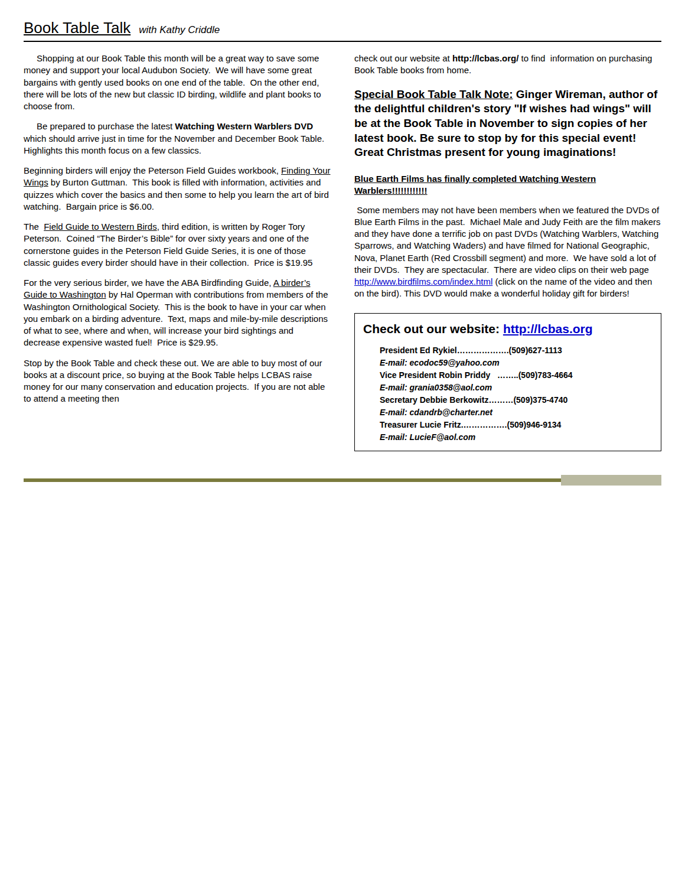Book Table Talk with Kathy Criddle
Shopping at our Book Table this month will be a great way to save some money and support your local Audubon Society. We will have some great bargains with gently used books on one end of the table. On the other end, there will be lots of the new but classic ID birding, wildlife and plant books to choose from.
Be prepared to purchase the latest Watching Western Warblers DVD which should arrive just in time for the November and December Book Table. Highlights this month focus on a few classics.
Beginning birders will enjoy the Peterson Field Guides workbook, Finding Your Wings by Burton Guttman. This book is filled with information, activities and quizzes which cover the basics and then some to help you learn the art of bird watching. Bargain price is $6.00.
The Field Guide to Western Birds, third edition, is written by Roger Tory Peterson. Coined “The Birder’s Bible” for over sixty years and one of the cornerstone guides in the Peterson Field Guide Series, it is one of those classic guides every birder should have in their collection. Price is $19.95
For the very serious birder, we have the ABA Birdfinding Guide, A birder’s Guide to Washington by Hal Operman with contributions from members of the Washington Ornithological Society. This is the book to have in your car when you embark on a birding adventure. Text, maps and mile-by-mile descriptions of what to see, where and when, will increase your bird sightings and decrease expensive wasted fuel! Price is $29.95.
Stop by the Book Table and check these out. We are able to buy most of our books at a discount price, so buying at the Book Table helps LCBAS raise money for our many conservation and education projects. If you are not able to attend a meeting then
check out our website at http://lcbas.org/ to find information on purchasing Book Table books from home.
Special Book Table Talk Note: Ginger Wireman, author of the delightful children's story "If wishes had wings" will be at the Book Table in November to sign copies of her latest book. Be sure to stop by for this special event! Great Christmas present for young imaginations!
Blue Earth Films has finally completed Watching Western Warblers!!!!!!!!!!!!
Some members may not have been members when we featured the DVDs of Blue Earth Films in the past. Michael Male and Judy Feith are the film makers and they have done a terrific job on past DVDs (Watching Warblers, Watching Sparrows, and Watching Waders) and have filmed for National Geographic, Nova, Planet Earth (Red Crossbill segment) and more. We have sold a lot of their DVDs. They are spectacular. There are video clips on their web page http://www.birdfilms.com/index.html (click on the name of the video and then on the bird). This DVD would make a wonderful holiday gift for birders!
Check out our website: http://lcbas.org
President Ed Rykiel……………….(509)627-1113
E-mail: ecodoc59@yahoo.com
Vice President Robin Priddy ……..(509)783-4664
E-mail: grania0358@aol.com
Secretary Debbie Berkowitz………(509)375-4740
E-mail: cdandrb@charter.net
Treasurer Lucie Fritz.…………….(509)946-9134
E-mail: LucieF@aol.com